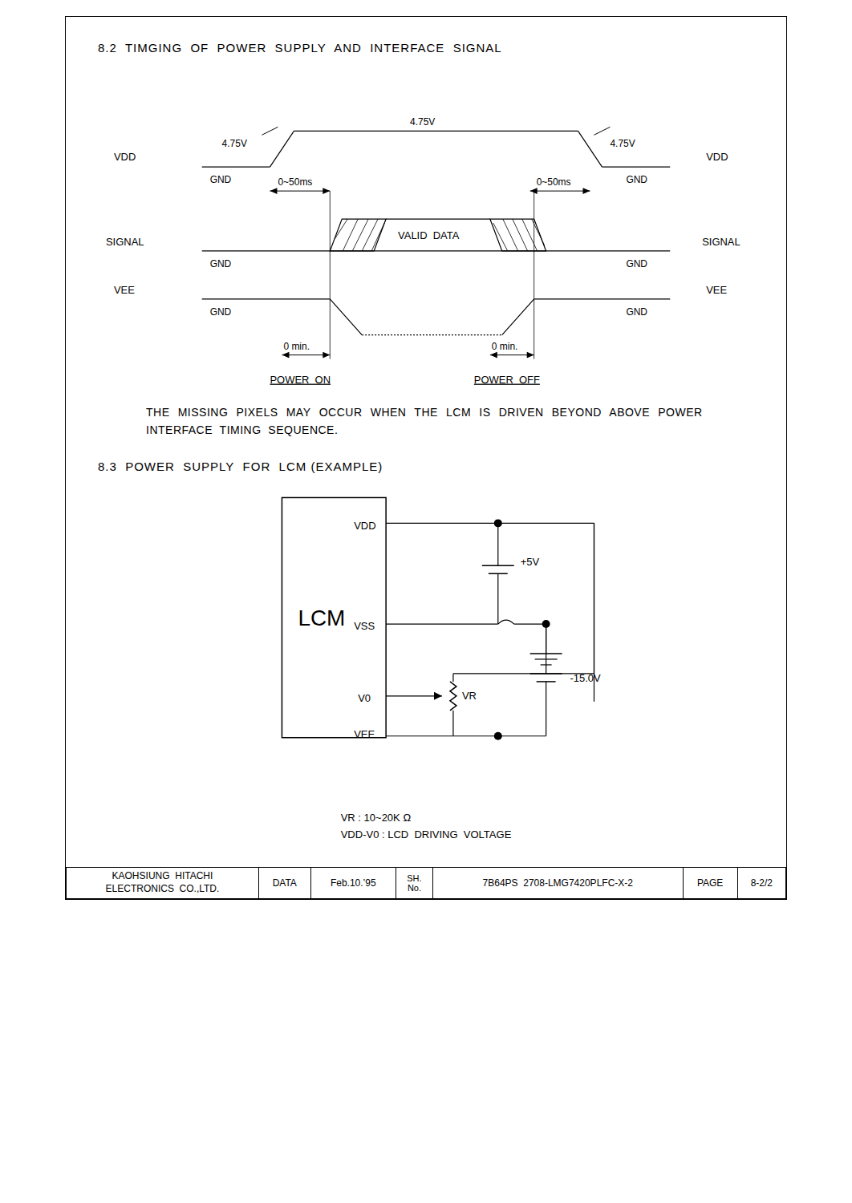8.2 TIMGING OF POWER SUPPLY AND INTERFACE SIGNAL
VDD VDD 4.75V 4.75V 4.75V GND GND 0~50ms 0~50ms VALID DATA SIGNAL SIGNAL GND GND VEE VEE GND GND 0 min. 0 min. POWER ON POWER OFF
THE MISSING PIXELS MAY OCCUR WHEN THE LCM IS DRIVEN BEYOND ABOVE POWER INTERFACE TIMING SEQUENCE.
8.3 POWER SUPPLY FOR LCM (EXAMPLE)
LCM VDD VSS V0 VEE +5V -15.0V VR
VR : 10~20K Ω
VDD-V0 : LCD DRIVING VOLTAGE
| KAOHSIUNG HITACHI ELECTRONICS CO.,LTD. | DATA | Feb.10.’95 | SH. No. | 7B64PS 2708-LMG7420PLFC-X-2 | PAGE | 8-2/2 |